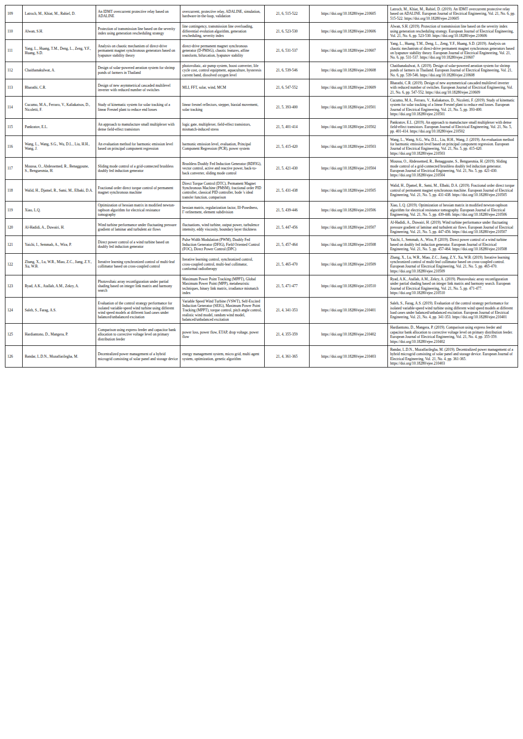| 109 | Latroch, M., Khiat, M., Rahiel, D. | An IDMT overcurrent protective relay based on ADALINE | overcurrent, protective relay, ADALINE, simulation, hardware-in-the-loop, validation | 21, 6, 515-522 | https://doi.org/10.18280/ejee.210605 | Latroch, M., Khiat, M., Rahiel, D. (2019). An IDMT overcurrent protective relay based on ADALINE. European Journal of Electrical Engineering, Vol. 21, No. 6, pp. 515-522. https://doi.org/10.18280/ejee.210605 |
| 110 | Alwan, S.H. | Protection of transmission line based on the severity index using generation rescheduling strategy | line contingency, transmission line overloading, differential evolution algorithm, generation rescheduling, severity index | 21, 6, 523-530 | https://doi.org/10.18280/ejee.210606 | Alwan, S.H. (2019). Protection of transmission line based on the severity index using generation rescheduling strategy. European Journal of Electrical Engineering, Vol. 21, No. 6, pp. 523-530. https://doi.org/10.18280/ejee.210606 |
| 111 | Yang, L., Huang, T.M., Deng, L., Zeng, Y.F., Huang, S.D. | Analysis on chaotic mechanism of direct-drive permanent magnet synchronous generators based on lyapunov stability theory | direct-drive permanent magnet synchronous generator (D-PMSG), chaotic features, affine transform, bifurcation, lyapunov stability | 21, 6, 531-537 | https://doi.org/10.18280/ejee.210607 | Yang, L., Huang, T.M., Deng, L., Zeng, Y.F., Huang, S.D. (2019). Analysis on chaotic mechanism of direct-drive permanent magnet synchronous generators based on lyapunov stability theory. European Journal of Electrical Engineering, Vol. 21, No. 6, pp. 531-537. https://doi.org/10.18280/ejee.210607 |
| 112 | Chaithanakulwat, A. | Design of solar-powered aeration system for shrimp ponds of farmers in Thailand | photovoltaic, air pump system, boost converter, life cycle cost, control equipment, aquaculture, hysteresis current band, dissolved oxygen level | 21, 6, 539-546 | https://doi.org/10.18280/ejee.210608 | Chaithanakulwat, A. (2019). Design of solar-powered aeration system for shrimp ponds of farmers in Thailand. European Journal of Electrical Engineering, Vol. 21, No. 6, pp. 539-546. https://doi.org/10.18280/ejee.210608 |
| 113 | Bharathi, C.R. | Design of new asymmetrical cascaded multilevel inverter with reduced number of switches | MLI, FFT, solar, wind, MCM | 21, 6, 547-552 | https://doi.org/10.18280/ejee.210609 | Bharathi, C.R. (2019). Design of new asymmetrical cascaded multilevel inverter with reduced number of switches. European Journal of Electrical Engineering, Vol. 21, No. 6, pp. 547-552. https://doi.org/10.18280/ejee.210609 |
| 114 | Cucumo, M.A., Ferraro, V., Kaliakatsos, D., Nicoletti, F. | Study of kinematic system for solar tracking of a linear Fresnel plant to reduce end losses | linear fresnel reflectors, stepper, biaxial movement, solar tracking | 21, 5, 393-400 | https://doi.org/10.18280/ejee.210501 | Cucumo, M.A., Ferraro, V., Kaliakatsos, D., Nicoletti, F. (2019). Study of kinematic system for solar tracking of a linear Fresnel plant to reduce end losses. European Journal of Electrical Engineering, Vol. 21, No. 5, pp. 393-400. https://doi.org/10.18280/ejee.210501 |
| 115 | Pankratov, E.L. | An approach to manufacture small multiplexer with dense field-effect transistors | logic gate, multiplexer, field-effect transistors, mismatch-induced stress | 21, 5, 401-414 | https://doi.org/10.18280/ejee.210502 | Pankratov, E.L. (2019). An approach to manufacture small multiplexer with dense field-effect transistors. European Journal of Electrical Engineering, Vol. 21, No. 5, pp. 401-414. https://doi.org/10.18280/ejee.210502 |
| 116 | Wang, L., Wang, S.G., Wu, D.L., Liu, H.H., Wang, J. | An evaluation method for harmonic emission level based on principal component regression | harmonic emission level, evaluation, Principal Component Regression (PCR), power system | 21, 5, 415-420 | https://doi.org/10.18280/ejee.210503 | Wang, L., Wang, S.G., Wu, D.L., Liu, H.H., Wang, J. (2019). An evaluation method for harmonic emission level based on principal component regression. European Journal of Electrical Engineering, Vol. 21, No. 5, pp. 415-420. https://doi.org/10.18280/ejee.210503 |
| 117 | Moussa, O., Abdessemed, R., Benaggoune, S., Benguesmia, H. | Sliding mode control of a grid-connected brushless doubly fed induction generator | Brushless Doubly Fed Induction Generator (BDFIG), vector control, active and reactive power, back-to-back converter, sliding mode control | 21, 5, 421-430 | https://doi.org/10.18280/ejee.210504 | Moussa, O., Abdessemed, R., Benaggoune, S., Benguesmia, H. (2019). Sliding mode control of a grid-connected brushless doubly fed induction generator. European Journal of Electrical Engineering, Vol. 21, No. 5, pp. 421-430. https://doi.org/10.18280/ejee.210504 |
| 118 | Walid, H., Djamel, R., Sami, M., Elbaki, D.A. | Fractional order direct torque control of permanent magnet synchronous machine | Direct Torque Control (DTC), Permanent Magnet Synchronous Machine (PMSM), fractional order PID controller, classical PID controller, bode 's ideal transfer function, comparison | 21, 5, 431-438 | https://doi.org/10.18280/ejee.210505 | Walid, H., Djamel, R., Sami, M., Elbaki, D.A. (2019). Fractional order direct torque control of permanent magnet synchronous machine. European Journal of Electrical Engineering, Vol. 21, No. 5, pp. 431-438. https://doi.org/10.18280/ejee.210505 |
| 119 | Xiao, L.Q. | Optimization of hessian matrix in modified newton-raphson algorithm for electrical resistance tomography | hessian matrix, regularization factor, Ill-Posedness, Γ-refinement, element subdivision | 21, 5, 439-446 | https://doi.org/10.18280/ejee.210506 | Xiao, L.Q. (2019). Optimization of hessian matrix in modified newton-raphson algorithm for electrical resistance tomography. European Journal of Electrical Engineering, Vol. 21, No. 5, pp. 439-446. https://doi.org/10.18280/ejee.210506 |
| 120 | Al-Hadidi, A., Duwairi, H. | Wind turbine performance under fluctuating pressure gradient of laminar and turbulent air flows | fluctuations, wind turbine, output power, turbulence intensity, eddy viscosity, boundary layer thickness | 21, 5, 447-456 | https://doi.org/10.18280/ejee.210507 | Al-Hadidi, A., Duwairi, H. (2019). Wind turbine performance under fluctuating pressure gradient of laminar and turbulent air flows. European Journal of Electrical Engineering, Vol. 21, No. 5, pp. 447-456. https://doi.org/10.18280/ejee.210507 |
| 121 | Yaichi, I., Semmah, A., Wira, P. | Direct power control of a wind turbine based on doubly fed induction generator | Pulse Width Modulation (PWM), Doubly Fed Induction Generator (DFIG), Field Oriented Control (FOC), Direct Power Control (DPC) | 21, 5, 457-464 | https://doi.org/10.18280/ejee.210508 | Yaichi, I., Semmah, A., Wira, P. (2019). Direct power control of a wind turbine based on doubly fed induction generator. European Journal of Electrical Engineering, Vol. 21, No. 5, pp. 457-464. https://doi.org/10.18280/ejee.210508 |
| 122 | Zhang, X., Lu, W.R., Miao, Z.C., Jiang, Z.Y., Xu, W.B. | Iterative learning synchronized control of multi-leaf collimator based on cross-coupled control | Iterative learning control, synchronized control, cross-coupled control, multi-leaf collimator, conformal radiotherapy | 21, 5, 465-470 | https://doi.org/10.18280/ejee.210509 | Zhang, X., Lu, W.R., Miao, Z.C., Jiang, Z.Y., Xu, W.B. (2019). Iterative learning synchronized control of multi-leaf collimator based on cross-coupled control. European Journal of Electrical Engineering, Vol. 21, No. 5, pp. 465-470. https://doi.org/10.18280/ejee.210509 |
| 123 | Ryad, A.K., Atallah, A.M., Zekry, A. | Photovoltaic array reconfiguration under partial shading based on integer link matrix and harmony search | Maximum Power Point Tracking (MPPT), Global Maximum Power Point (MPP), metaheuristic techniques, binary link matrix, irradiance mismatch index | 21, 5, 471-477 | https://doi.org/10.18280/ejee.210510 | Ryad, A.K., Atallah, A.M., Zekry, A. (2019). Photovoltaic array reconfiguration under partial shading based on integer link matrix and harmony search. European Journal of Electrical Engineering, Vol. 21, No. 5, pp. 471-477. https://doi.org/10.18280/ejee.210510 |
| 124 | Saleh, S., Farag, A.S. | Evaluation of the control strategy performance for isolated variable-speed wind turbine using different wind speed models at different load cases under balanced/unbalanced excitation | Variable Speed Wind Turbine (VSWT), Self-Excited Induction Generator (SEIG), Maximum Power Point Tracking (MPPT), torque control, pitch angle control, realistic wind model, random wind model, balanced/unbalanced excitation | 21, 4, 341-353 | https://doi.org/10.18280/ejee.210401 | Saleh, S., Farag, A.S. (2019). Evaluation of the control strategy performance for isolated variable-speed wind turbine using different wind speed models at different load cases under balanced/unbalanced excitation. European Journal of Electrical Engineering, Vol. 21, No. 4, pp. 341-353. https://doi.org/10.18280/ejee.210401 |
| 125 | Hardiantono, D., Mangera, P. | Comparison using express feeder and capacitor bank allocation to corrective voltage level on primary distribution feeder | power loss, power flow, ETAP, drop voltage, power flow | 21, 4, 355-359 | https://doi.org/10.18280/ejee.210402 | Hardiantono, D., Mangera, P. (2019). Comparison using express feeder and capacitor bank allocation to corrective voltage level on primary distribution feeder. European Journal of Electrical Engineering, Vol. 21, No. 4, pp. 355-359. https://doi.org/10.18280/ejee.210402 |
| 126 | Bandar, L.D.N., Mozaffarilegha, M. | Decentralized power management of a hybrid microgrid consisting of solar panel and storage device | energy management system, micro grid, multi agent system, optimization, genetic algorithm | 21, 4, 361-365 | https://doi.org/10.18280/ejee.210403 | Bandar, L.D.N., Mozaffarilegha, M. (2019). Decentralized power management of a hybrid microgrid consisting of solar panel and storage device. European Journal of Electrical Engineering, Vol. 21, No. 4, pp. 361-365. https://doi.org/10.18280/ejee.210403 |